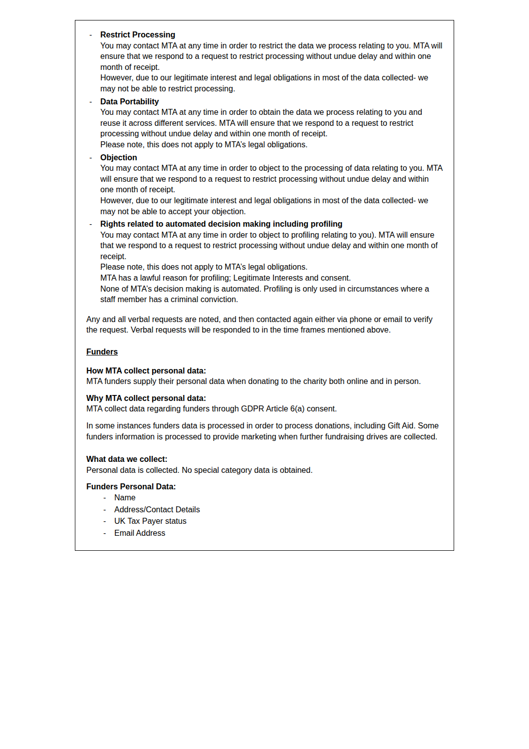Restrict Processing
You may contact MTA at any time in order to restrict the data we process relating to you. MTA will ensure that we respond to a request to restrict processing without undue delay and within one month of receipt.
However, due to our legitimate interest and legal obligations in most of the data collected- we may not be able to restrict processing.
Data Portability
You may contact MTA at any time in order to obtain the data we process relating to you and reuse it across different services. MTA will ensure that we respond to a request to restrict processing without undue delay and within one month of receipt.
Please note, this does not apply to MTA’s legal obligations.
Objection
You may contact MTA at any time in order to object to the processing of data relating to you. MTA will ensure that we respond to a request to restrict processing without undue delay and within one month of receipt.
However, due to our legitimate interest and legal obligations in most of the data collected- we may not be able to accept your objection.
Rights related to automated decision making including profiling
You may contact MTA at any time in order to object to profiling relating to you). MTA will ensure that we respond to a request to restrict processing without undue delay and within one month of receipt.
Please note, this does not apply to MTA’s legal obligations.
MTA has a lawful reason for profiling; Legitimate Interests and consent.
None of MTA’s decision making is automated. Profiling is only used in circumstances where a staff member has a criminal conviction.
Any and all verbal requests are noted, and then contacted again either via phone or email to verify the request. Verbal requests will be responded to in the time frames mentioned above.
Funders
How MTA collect personal data:
MTA funders supply their personal data when donating to the charity both online and in person.
Why MTA collect personal data:
MTA collect data regarding funders through GDPR Article 6(a) consent.
In some instances funders data is processed in order to process donations, including Gift Aid. Some funders information is processed to provide marketing when further fundraising drives are collected.
What data we collect:
Personal data is collected. No special category data is obtained.
Funders Personal Data:
Name
Address/Contact Details
UK Tax Payer status
Email Address